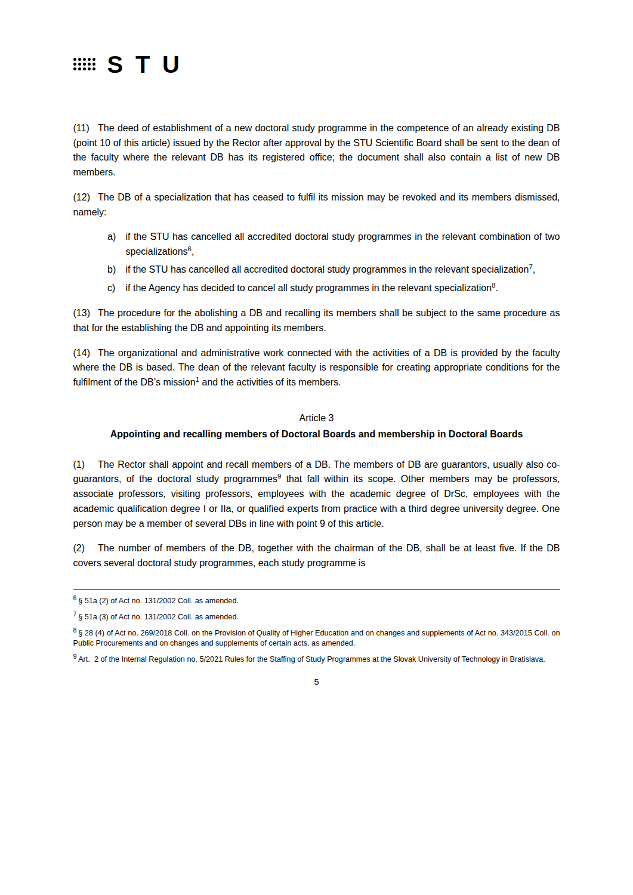S T U
(11) The deed of establishment of a new doctoral study programme in the competence of an already existing DB (point 10 of this article) issued by the Rector after approval by the STU Scientific Board shall be sent to the dean of the faculty where the relevant DB has its registered office; the document shall also contain a list of new DB members.
(12) The DB of a specialization that has ceased to fulfil its mission may be revoked and its members dismissed, namely:
a) if the STU has cancelled all accredited doctoral study programmes in the relevant combination of two specializations6,
b) if the STU has cancelled all accredited doctoral study programmes in the relevant specialization7,
c) if the Agency has decided to cancel all study programmes in the relevant specialization8.
(13) The procedure for the abolishing a DB and recalling its members shall be subject to the same procedure as that for the establishing the DB and appointing its members.
(14) The organizational and administrative work connected with the activities of a DB is provided by the faculty where the DB is based. The dean of the relevant faculty is responsible for creating appropriate conditions for the fulfilment of the DB’s mission1 and the activities of its members.
Article 3 Appointing and recalling members of Doctoral Boards and membership in Doctoral Boards
(1) The Rector shall appoint and recall members of a DB. The members of DB are guarantors, usually also co-guarantors, of the doctoral study programmes9 that fall within its scope. Other members may be professors, associate professors, visiting professors, employees with the academic degree of DrSc, employees with the academic qualification degree I or IIa, or qualified experts from practice with a third degree university degree. One person may be a member of several DBs in line with point 9 of this article.
(2) The number of members of the DB, together with the chairman of the DB, shall be at least five. If the DB covers several doctoral study programmes, each study programme is
6§ 51a (2) of Act no. 131/2002 Coll. as amended.
7§ 51a (3) of Act no. 131/2002 Coll. as amended.
8§ 28 (4) of Act no. 269/2018 Coll. on the Provision of Quality of Higher Education and on changes and supplements of Act no. 343/2015 Coll. on Public Procurements and on changes and supplements of certain acts, as amended.
9 Art. 2 of the Internal Regulation no. 5/2021 Rules for the Staffing of Study Programmes at the Slovak University of Technology in Bratislava.
5